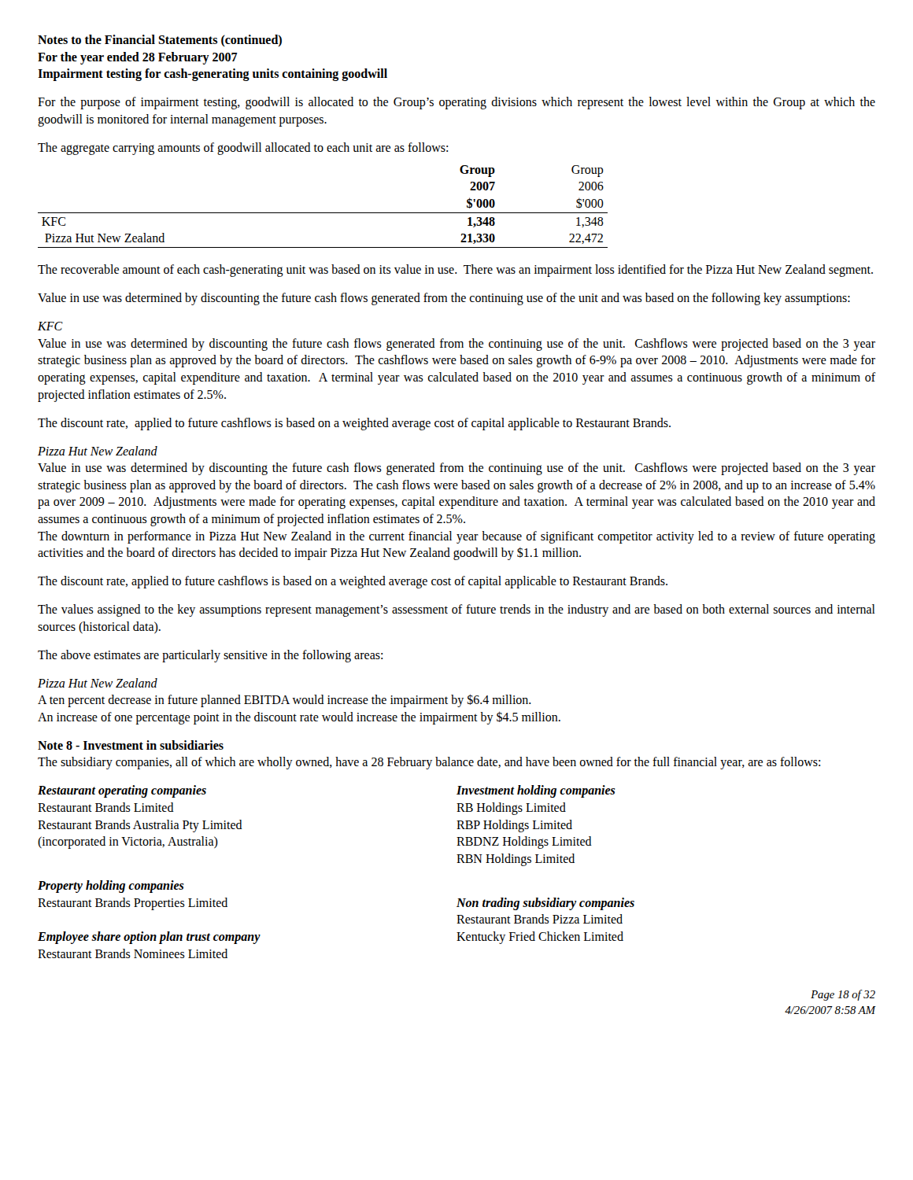Notes to the Financial Statements (continued)
For the year ended 28 February 2007
Impairment testing for cash-generating units containing goodwill
For the purpose of impairment testing, goodwill is allocated to the Group’s operating divisions which represent the lowest level within the Group at which the goodwill is monitored for internal management purposes.
The aggregate carrying amounts of goodwill allocated to each unit are as follows:
| | Group | Group |
| | 2007 | 2006 |
| | $'000 | $'000 |
| KFC | 1,348 | 1,348 |
| Pizza Hut New Zealand | 21,330 | 22,472 |
The recoverable amount of each cash-generating unit was based on its value in use. There was an impairment loss identified for the Pizza Hut New Zealand segment.
Value in use was determined by discounting the future cash flows generated from the continuing use of the unit and was based on the following key assumptions:
KFC
Value in use was determined by discounting the future cash flows generated from the continuing use of the unit. Cashflows were projected based on the 3 year strategic business plan as approved by the board of directors. The cashflows were based on sales growth of 6-9% pa over 2008 – 2010. Adjustments were made for operating expenses, capital expenditure and taxation. A terminal year was calculated based on the 2010 year and assumes a continuous growth of a minimum of projected inflation estimates of 2.5%.
The discount rate, applied to future cashflows is based on a weighted average cost of capital applicable to Restaurant Brands.
Pizza Hut New Zealand
Value in use was determined by discounting the future cash flows generated from the continuing use of the unit. Cashflows were projected based on the 3 year strategic business plan as approved by the board of directors. The cash flows were based on sales growth of a decrease of 2% in 2008, and up to an increase of 5.4% pa over 2009 – 2010. Adjustments were made for operating expenses, capital expenditure and taxation. A terminal year was calculated based on the 2010 year and assumes a continuous growth of a minimum of projected inflation estimates of 2.5%.
The downturn in performance in Pizza Hut New Zealand in the current financial year because of significant competitor activity led to a review of future operating activities and the board of directors has decided to impair Pizza Hut New Zealand goodwill by $1.1 million.
The discount rate, applied to future cashflows is based on a weighted average cost of capital applicable to Restaurant Brands.
The values assigned to the key assumptions represent management’s assessment of future trends in the industry and are based on both external sources and internal sources (historical data).
The above estimates are particularly sensitive in the following areas:
Pizza Hut New Zealand
A ten percent decrease in future planned EBITDA would increase the impairment by $6.4 million.
An increase of one percentage point in the discount rate would increase the impairment by $4.5 million.
Note 8 - Investment in subsidiaries
The subsidiary companies, all of which are wholly owned, have a 28 February balance date, and have been owned for the full financial year, are as follows:
| Restaurant operating companies | Investment holding companies |
| Restaurant Brands Limited | RB Holdings Limited |
| Restaurant Brands Australia Pty Limited | RBP Holdings Limited |
| (incorporated in Victoria, Australia) | RBDNZ Holdings Limited |
| | RBN Holdings Limited |
| Property holding companies | |
| Restaurant Brands Properties Limited | Non trading subsidiary companies |
| | Restaurant Brands Pizza Limited |
| Employee share option plan trust company | Kentucky Fried Chicken Limited |
| Restaurant Brands Nominees Limited | |
Page 18 of 32
4/26/2007 8:58 AM